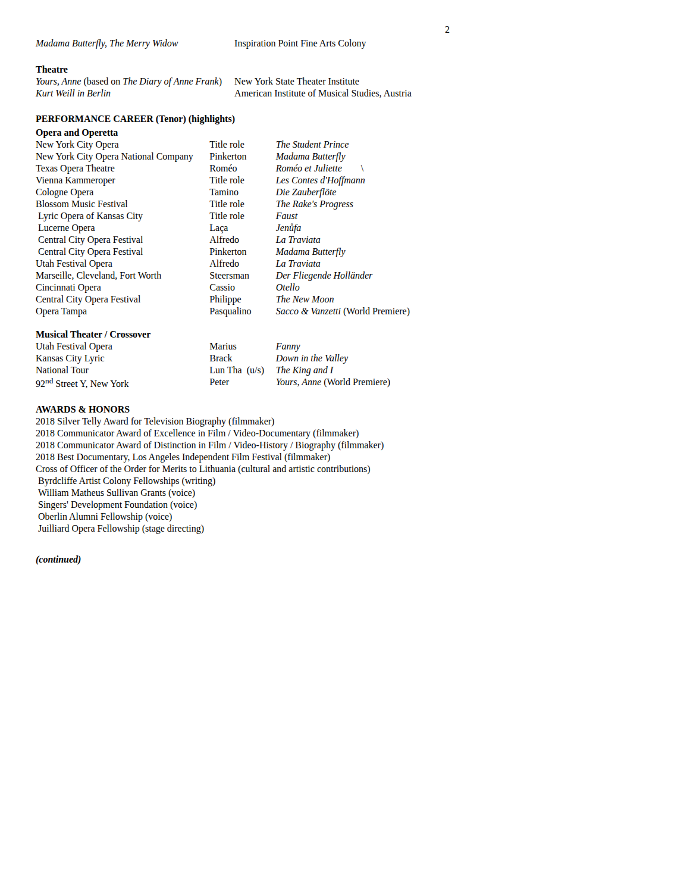2
Madama Butterfly, The Merry Widow
Inspiration Point Fine Arts Colony
Theatre
| Yours, Anne (based on The Diary of Anne Frank ) | New York State Theater Institute |
| Kurt Weill in Berlin | American Institute of Musical Studies, Austria |
PERFORMANCE CAREER (Tenor) (highlights)
Opera and Operetta
| New York City Opera | Title role | The Student Prince |
| New York City Opera National Company | Pinkerton | Madama Butterfly |
| Texas Opera Theatre | Roméo | Roméo et Juliette \ |
| Vienna Kammeroper | Title role | Les Contes d'Hoffmann |
| Cologne Opera | Tamino | Die Zauberflöte |
| Blossom Music Festival | Title role | The Rake's Progress |
| Lyric Opera of Kansas City | Title role | Faust |
| Lucerne Opera | Laça | Jenůfa |
| Central City Opera Festival | Alfredo | La Traviata |
| Central City Opera Festival | Pinkerton | Madama Butterfly |
| Utah Festival Opera | Alfredo | La Traviata |
| Marseille, Cleveland, Fort Worth | Steersman | Der Fliegende Holländer |
| Cincinnati Opera | Cassio | Otello |
| Central City Opera Festival | Philippe | The New Moon |
| Opera Tampa | Pasqualino | Sacco & Vanzetti (World Premiere) |
Musical Theater / Crossover
| Utah Festival Opera | Marius | Fanny |
| Kansas City Lyric | Brack | Down in the Valley |
| National Tour | Lun Tha (u/s) | The King and I |
| 92 nd Street Y, New York | Peter | Yours, Anne (World Premiere) |
AWARDS & HONORS
2018 Silver Telly Award for Television Biography (filmmaker)
2018 Communicator Award of Excellence in Film / Video-Documentary (filmmaker)
2018 Communicator Award of Distinction in Film / Video-History / Biography (filmmaker)
2018 Best Documentary, Los Angeles Independent Film Festival (filmmaker)
Cross of Officer of the Order for Merits to Lithuania (cultural and artistic contributions)
Byrdcliffe Artist Colony Fellowships (writing)
William Matheus Sullivan Grants (voice)
Singers' Development Foundation (voice)
Oberlin Alumni Fellowship (voice)
Juilliard Opera Fellowship (stage directing)
(continued)